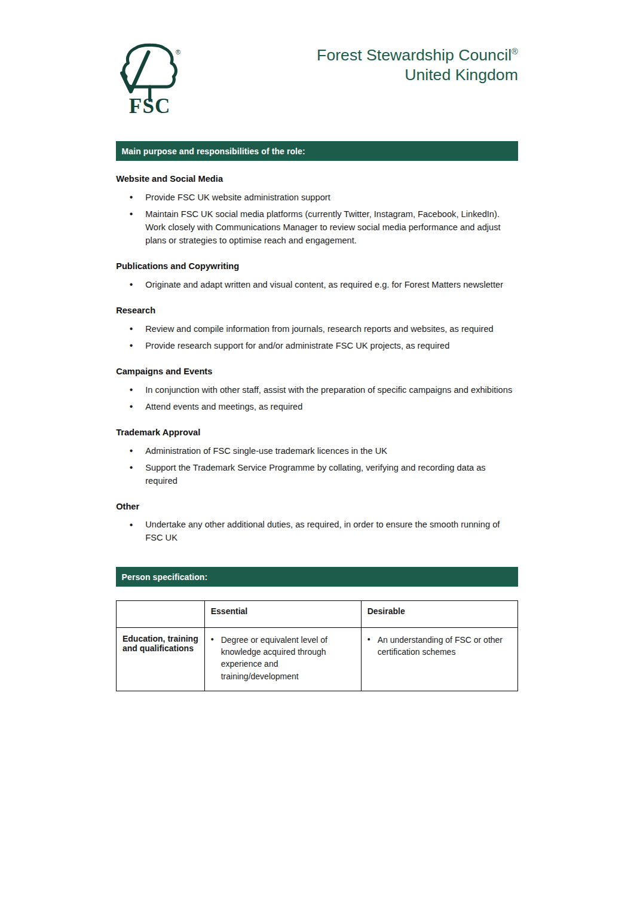FSC ®
Forest Stewardship Council® United Kingdom
Main purpose and responsibilities of the role:
Website and Social Media
Provide FSC UK website administration support
Maintain FSC UK social media platforms (currently Twitter, Instagram, Facebook, LinkedIn). Work closely with Communications Manager to review social media performance and adjust plans or strategies to optimise reach and engagement.
Publications and Copywriting
Originate and adapt written and visual content, as required e.g. for Forest Matters newsletter
Research
Review and compile information from journals, research reports and websites, as required
Provide research support for and/or administrate FSC UK projects, as required
Campaigns and Events
In conjunction with other staff, assist with the preparation of specific campaigns and exhibitions
Attend events and meetings, as required
Trademark Approval
Administration of FSC single-use trademark licences in the UK
Support the Trademark Service Programme by collating, verifying and recording data as required
Other
Undertake any other additional duties, as required, in order to ensure the smooth running of FSC UK
Person specification:
| | Essential | Desirable |
| --- | --- | --- |
| Education, training and qualifications | Degree or equivalent level of knowledge acquired through experience and training/development | An understanding of FSC or other certification schemes |